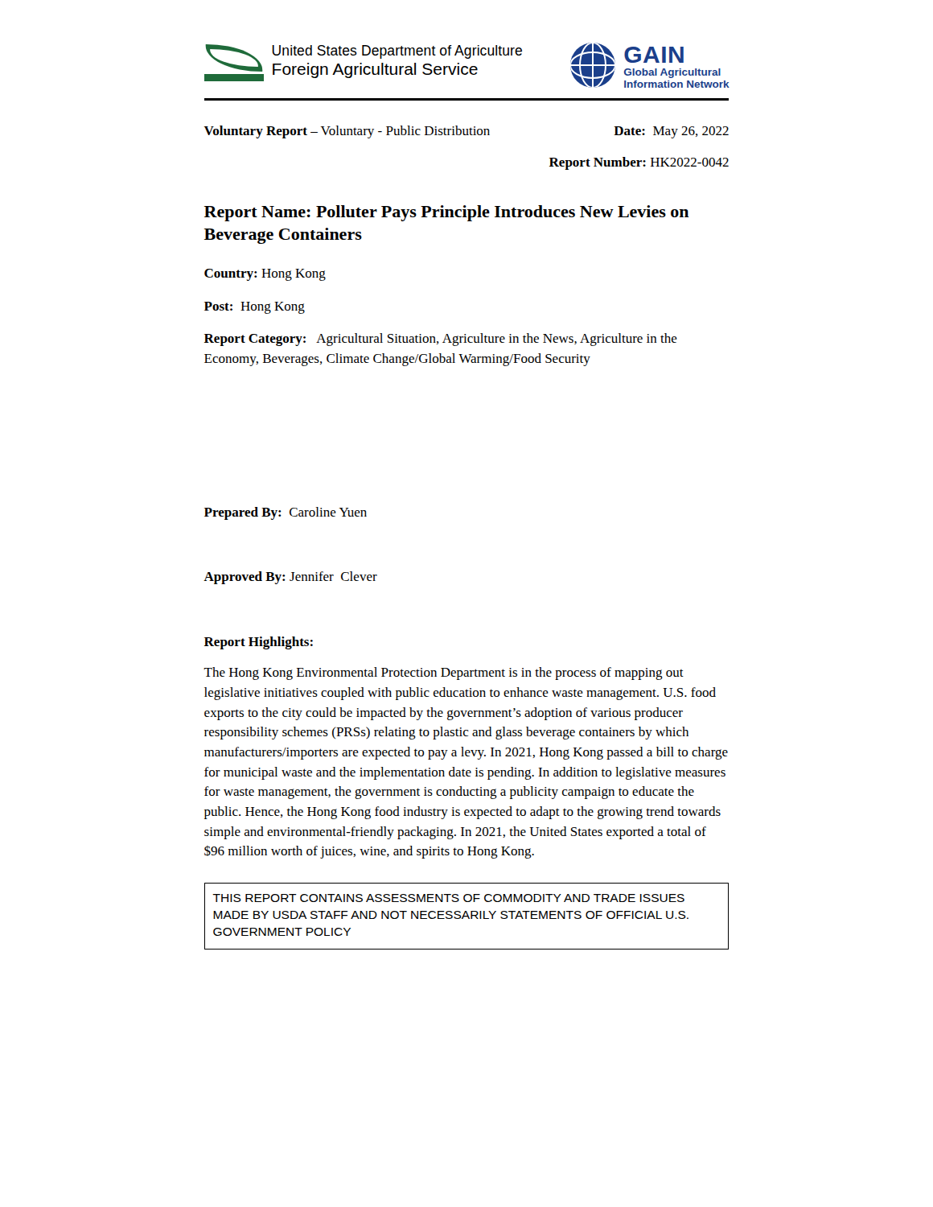United States Department of Agriculture
Foreign Agricultural Service
GAIN
Global Agricultural
Information Network
Voluntary Report – Voluntary - Public Distribution
Date: May 26, 2022
Report Number: HK2022-0042
Report Name: Polluter Pays Principle Introduces New Levies on Beverage Containers
Country: Hong Kong
Post: Hong Kong
Report Category: Agricultural Situation, Agriculture in the News, Agriculture in the Economy, Beverages, Climate Change/Global Warming/Food Security
Prepared By: Caroline Yuen
Approved By: Jennifer Clever
Report Highlights:
The Hong Kong Environmental Protection Department is in the process of mapping out legislative initiatives coupled with public education to enhance waste management. U.S. food exports to the city could be impacted by the government’s adoption of various producer responsibility schemes (PRSs) relating to plastic and glass beverage containers by which manufacturers/importers are expected to pay a levy. In 2021, Hong Kong passed a bill to charge for municipal waste and the implementation date is pending. In addition to legislative measures for waste management, the government is conducting a publicity campaign to educate the public. Hence, the Hong Kong food industry is expected to adapt to the growing trend towards simple and environmental-friendly packaging. In 2021, the United States exported a total of $96 million worth of juices, wine, and spirits to Hong Kong.
THIS REPORT CONTAINS ASSESSMENTS OF COMMODITY AND TRADE ISSUES MADE BY USDA STAFF AND NOT NECESSARILY STATEMENTS OF OFFICIAL U.S. GOVERNMENT POLICY